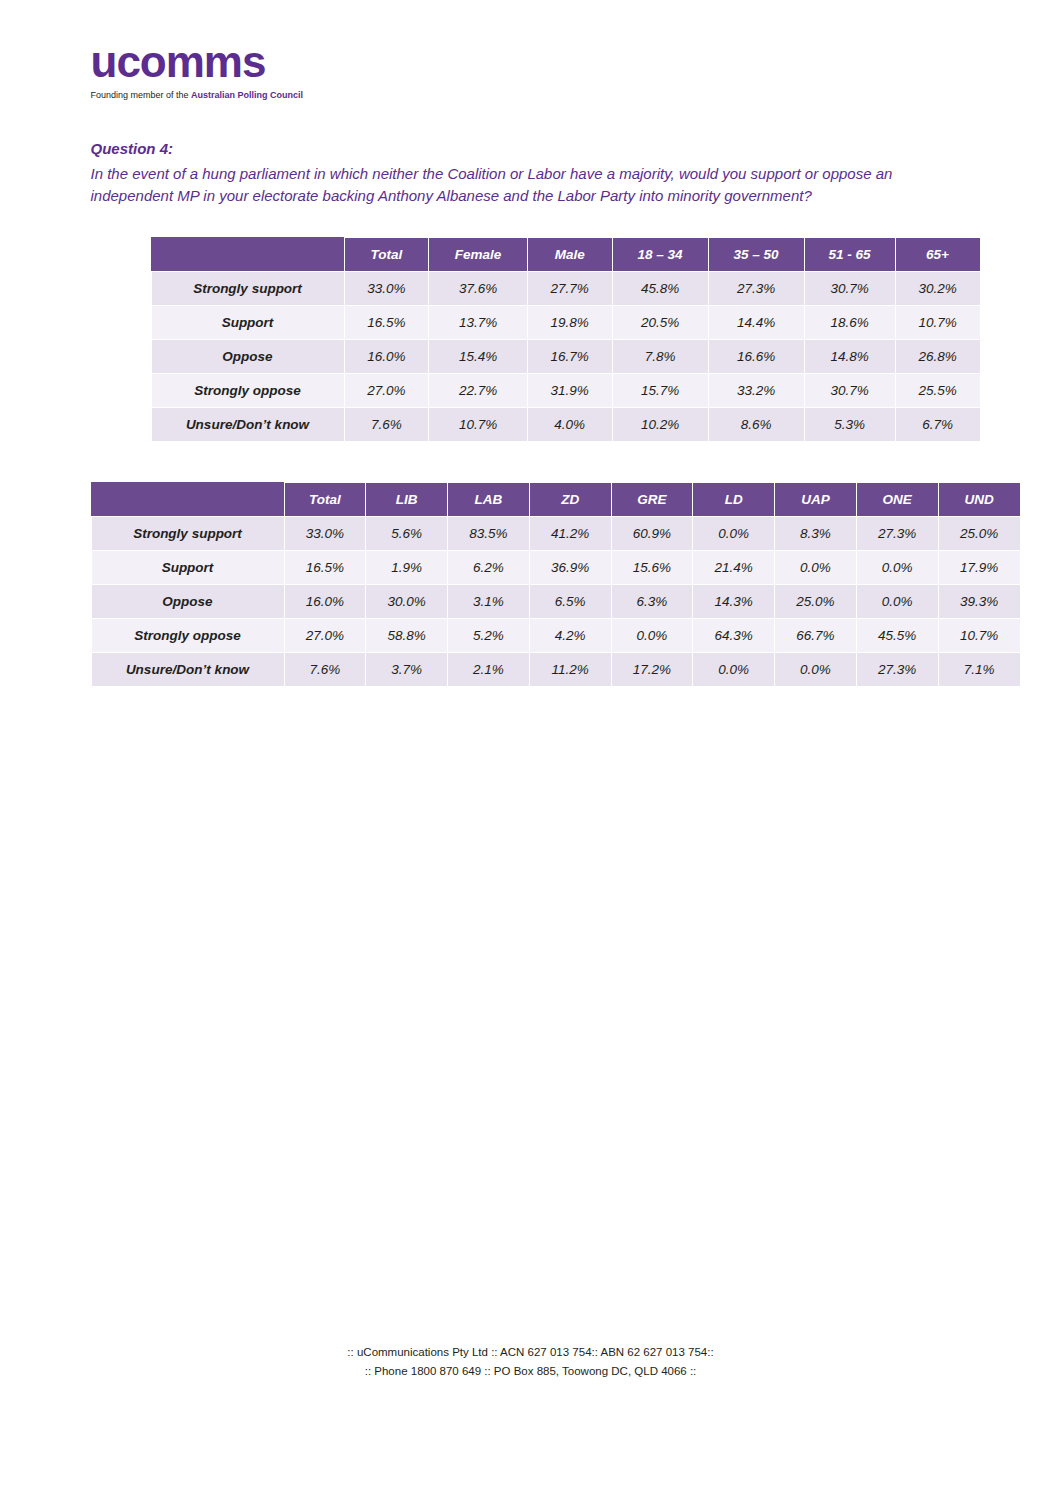ucomms
Founding member of the Australian Polling Council
Question 4:
In the event of a hung parliament in which neither the Coalition or Labor have a majority, would you support or oppose an independent MP in your electorate backing Anthony Albanese and the Labor Party into minority government?
| | Total | Female | Male | 18 – 34 | 35 – 50 | 51 - 65 | 65+ |
| --- | --- | --- | --- | --- | --- | --- | --- |
| Strongly support | 33.0% | 37.6% | 27.7% | 45.8% | 27.3% | 30.7% | 30.2% |
| Support | 16.5% | 13.7% | 19.8% | 20.5% | 14.4% | 18.6% | 10.7% |
| Oppose | 16.0% | 15.4% | 16.7% | 7.8% | 16.6% | 14.8% | 26.8% |
| Strongly oppose | 27.0% | 22.7% | 31.9% | 15.7% | 33.2% | 30.7% | 25.5% |
| Unsure/Don’t know | 7.6% | 10.7% | 4.0% | 10.2% | 8.6% | 5.3% | 6.7% |
| | Total | LIB | LAB | ZD | GRE | LD | UAP | ONE | UND |
| --- | --- | --- | --- | --- | --- | --- | --- | --- | --- |
| Strongly support | 33.0% | 5.6% | 83.5% | 41.2% | 60.9% | 0.0% | 8.3% | 27.3% | 25.0% |
| Support | 16.5% | 1.9% | 6.2% | 36.9% | 15.6% | 21.4% | 0.0% | 0.0% | 17.9% |
| Oppose | 16.0% | 30.0% | 3.1% | 6.5% | 6.3% | 14.3% | 25.0% | 0.0% | 39.3% |
| Strongly oppose | 27.0% | 58.8% | 5.2% | 4.2% | 0.0% | 64.3% | 66.7% | 45.5% | 10.7% |
| Unsure/Don’t know | 7.6% | 3.7% | 2.1% | 11.2% | 17.2% | 0.0% | 0.0% | 27.3% | 7.1% |
:: uCommunications Pty Ltd :: ACN 627 013 754:: ABN 62 627 013 754::
:: Phone 1800 870 649 :: PO Box 885, Toowong DC, QLD 4066 ::